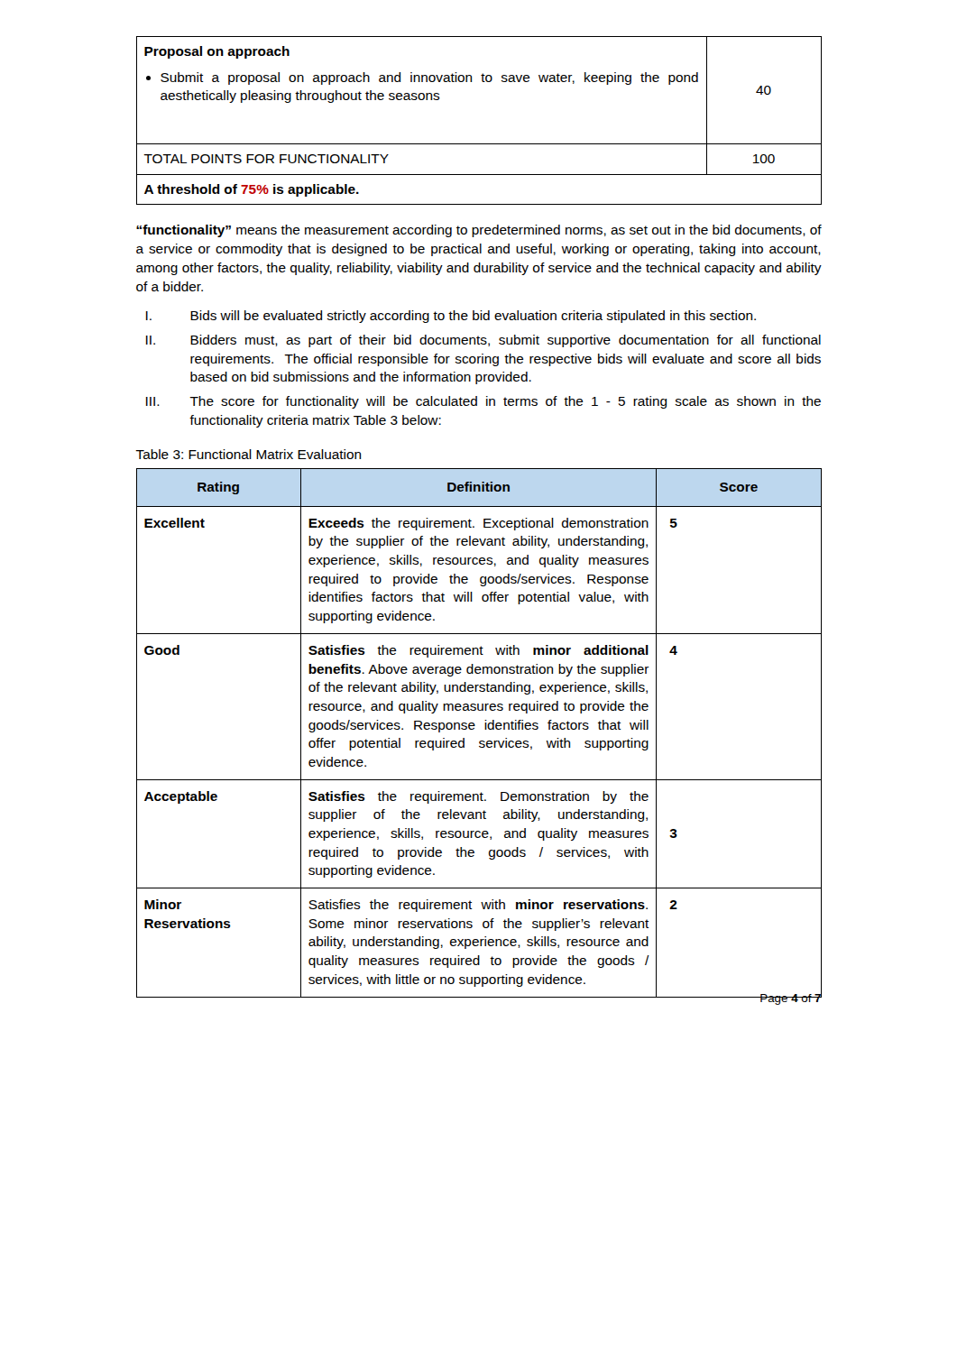| Proposal on approach Submit a proposal on approach and innovation to save water, keeping the pond aesthetically pleasing throughout the seasons | 40 |
| TOTAL POINTS FOR FUNCTIONALITY | 100 |
| A threshold of 75% is applicable. |
“functionality” means the measurement according to predetermined norms, as set out in the bid documents, of a service or commodity that is designed to be practical and useful, working or operating, taking into account, among other factors, the quality, reliability, viability and durability of service and the technical capacity and ability of a bidder.
Bids will be evaluated strictly according to the bid evaluation criteria stipulated in this section.
Bidders must, as part of their bid documents, submit supportive documentation for all functional requirements. The official responsible for scoring the respective bids will evaluate and score all bids based on bid submissions and the information provided.
The score for functionality will be calculated in terms of the 1 - 5 rating scale as shown in the functionality criteria matrix Table 3 below:
Table 3: Functional Matrix Evaluation
| Rating | Definition | Score |
| --- | --- | --- |
| Excellent | Exceeds the requirement. Exceptional demonstration by the supplier of the relevant ability, understanding, experience, skills, resources, and quality measures required to provide the goods/services. Response identifies factors that will offer potential value, with supporting evidence. | 5 |
| Good | Satisfies the requirement with minor additional benefits . Above average demonstration by the supplier of the relevant ability, understanding, experience, skills, resource, and quality measures required to provide the goods/services. Response identifies factors that will offer potential required services, with supporting evidence. | 4 |
| Acceptable | Satisfies the requirement. Demonstration by the supplier of the relevant ability, understanding, experience, skills, resource, and quality measures required to provide the goods / services, with supporting evidence. | 3 |
| Minor Reservations | Satisfies the requirement with minor reservations . Some minor reservations of the supplier’s relevant ability, understanding, experience, skills, resource and quality measures required to provide the goods / services, with little or no supporting evidence. | 2 |
Page 4 of 7